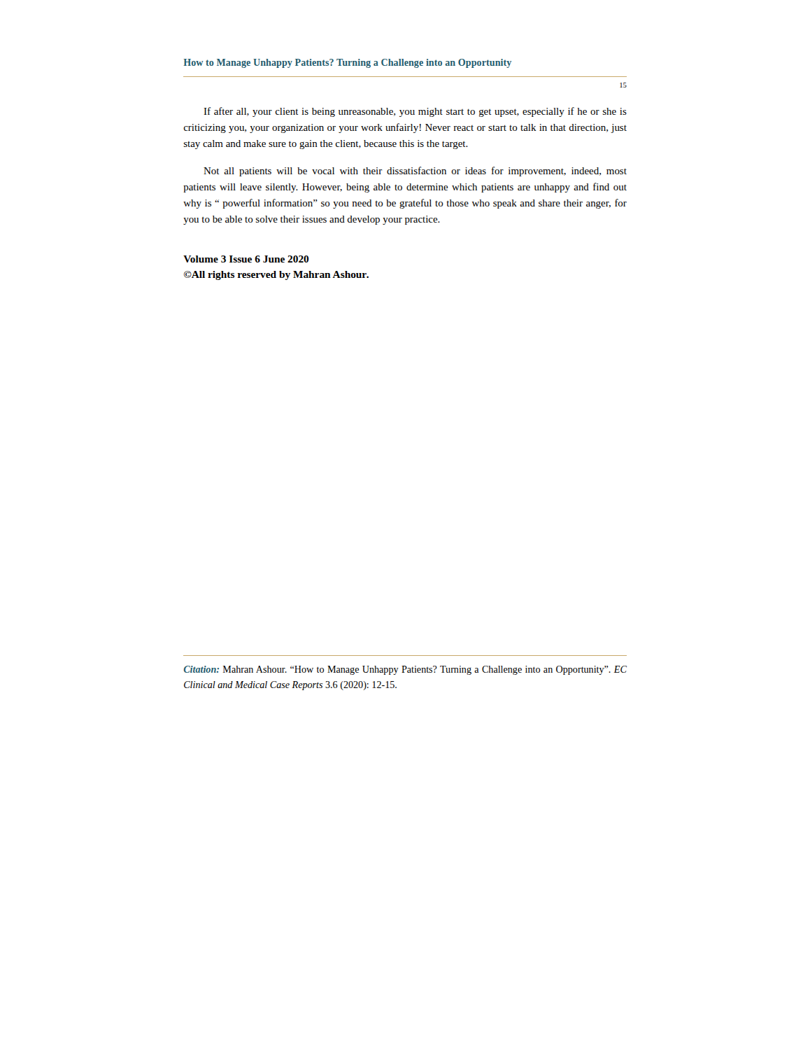How to Manage Unhappy Patients? Turning a Challenge into an Opportunity
15
If after all, your client is being unreasonable, you might start to get upset, especially if he or she is criticizing you, your organization or your work unfairly! Never react or start to talk in that direction, just stay calm and make sure to gain the client, because this is the target.
Not all patients will be vocal with their dissatisfaction or ideas for improvement, indeed, most patients will leave silently. However, being able to determine which patients are unhappy and find out why is “ powerful information” so you need to be grateful to those who speak and share their anger, for you to be able to solve their issues and develop your practice.
Volume 3 Issue 6 June 2020
©All rights reserved by Mahran Ashour.
Citation: Mahran Ashour. “How to Manage Unhappy Patients? Turning a Challenge into an Opportunity”. EC Clinical and Medical Case Reports 3.6 (2020): 12-15.